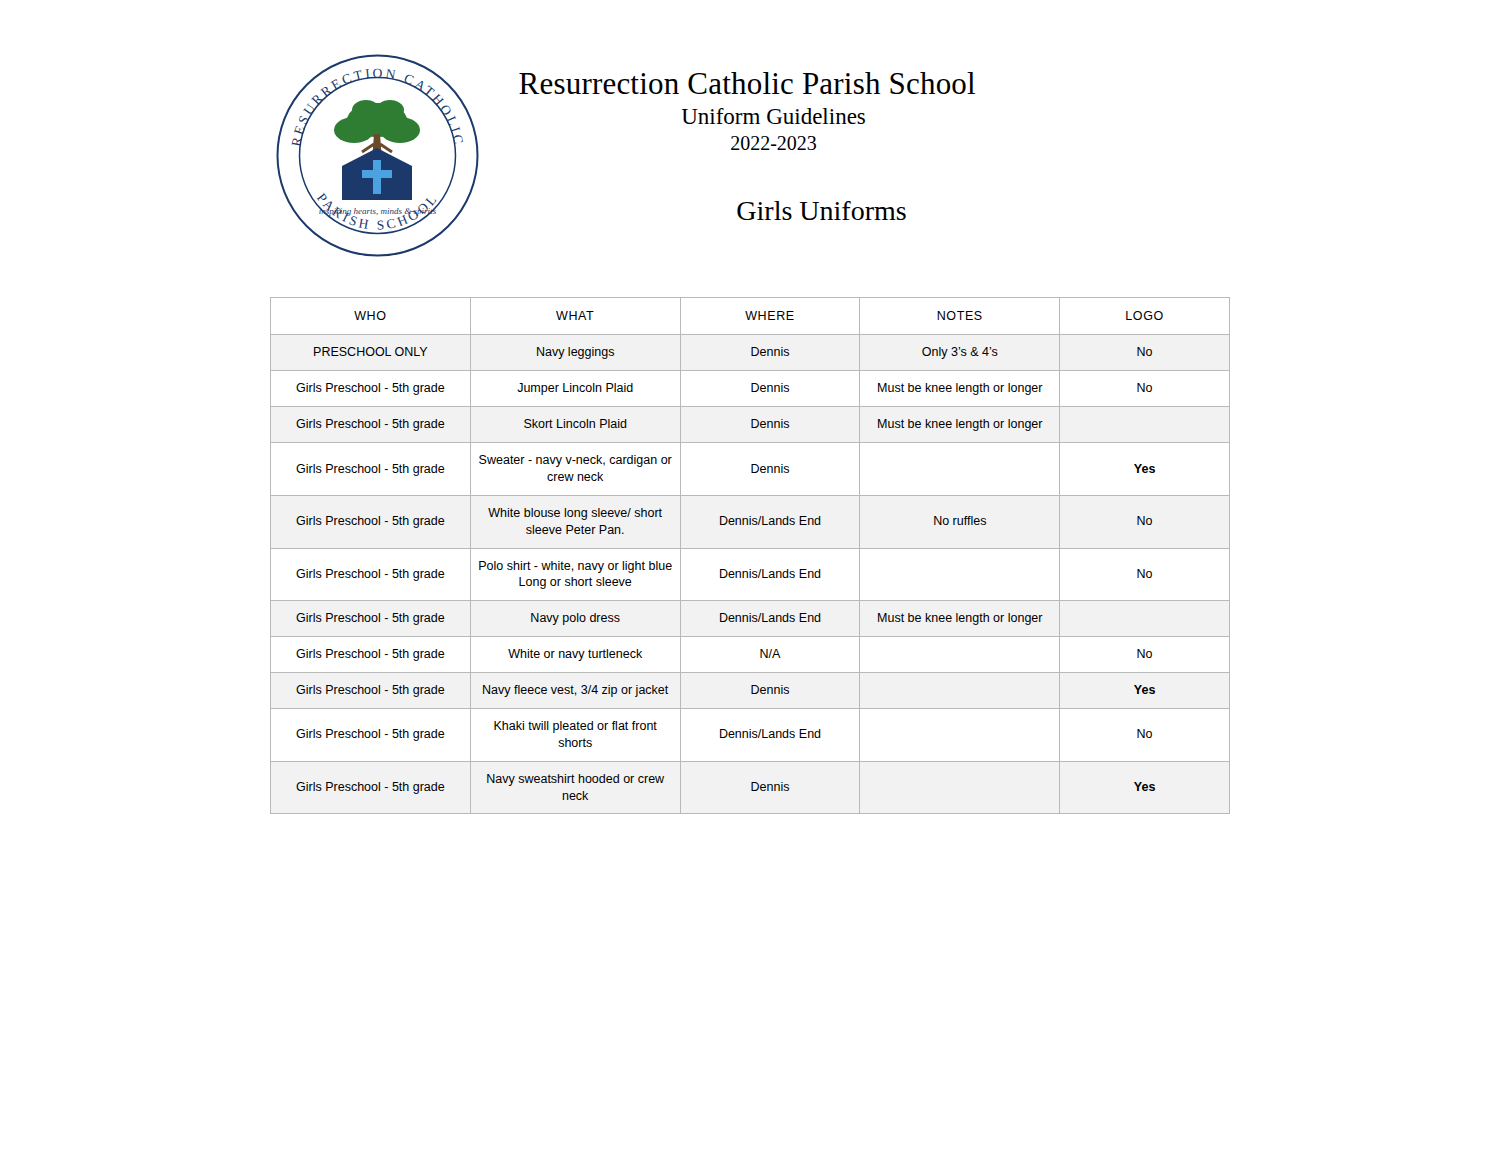RESURRECTION CATHOLIC PARISH SCHOOL inspiring hearts, minds & spirits
Resurrection Catholic Parish School
Uniform Guidelines
2022-2023
Girls Uniforms
Girls Uniforms 2022-2023
| WHO | WHAT | WHERE | NOTES | LOGO |
| --- | --- | --- | --- | --- |
| PRESCHOOL ONLY | Navy leggings | Dennis | Only 3’s & 4’s | No |
| Girls Preschool - 5th grade | Jumper Lincoln Plaid | Dennis | Must be knee length or longer | No |
| Girls Preschool - 5th grade | Skort Lincoln Plaid | Dennis | Must be knee length or longer | |
| Girls Preschool - 5th grade | Sweater - navy v-neck, cardigan or crew neck | Dennis | | Yes |
| Girls Preschool - 5th grade | White blouse long sleeve/ short sleeve Peter Pan. | Dennis/Lands End | No ruffles | No |
| Girls Preschool - 5th grade | Polo shirt - white, navy or light blue Long or short sleeve | Dennis/Lands End | | No |
| Girls Preschool - 5th grade | Navy polo dress | Dennis/Lands End | Must be knee length or longer | |
| Girls Preschool - 5th grade | White or navy turtleneck | N/A | | No |
| Girls Preschool - 5th grade | Navy fleece vest, 3/4 zip or jacket | Dennis | | Yes |
| Girls Preschool - 5th grade | Khaki twill pleated or flat front shorts | Dennis/Lands End | | No |
| Girls Preschool - 5th grade | Navy sweatshirt hooded or crew neck | Dennis | | Yes |